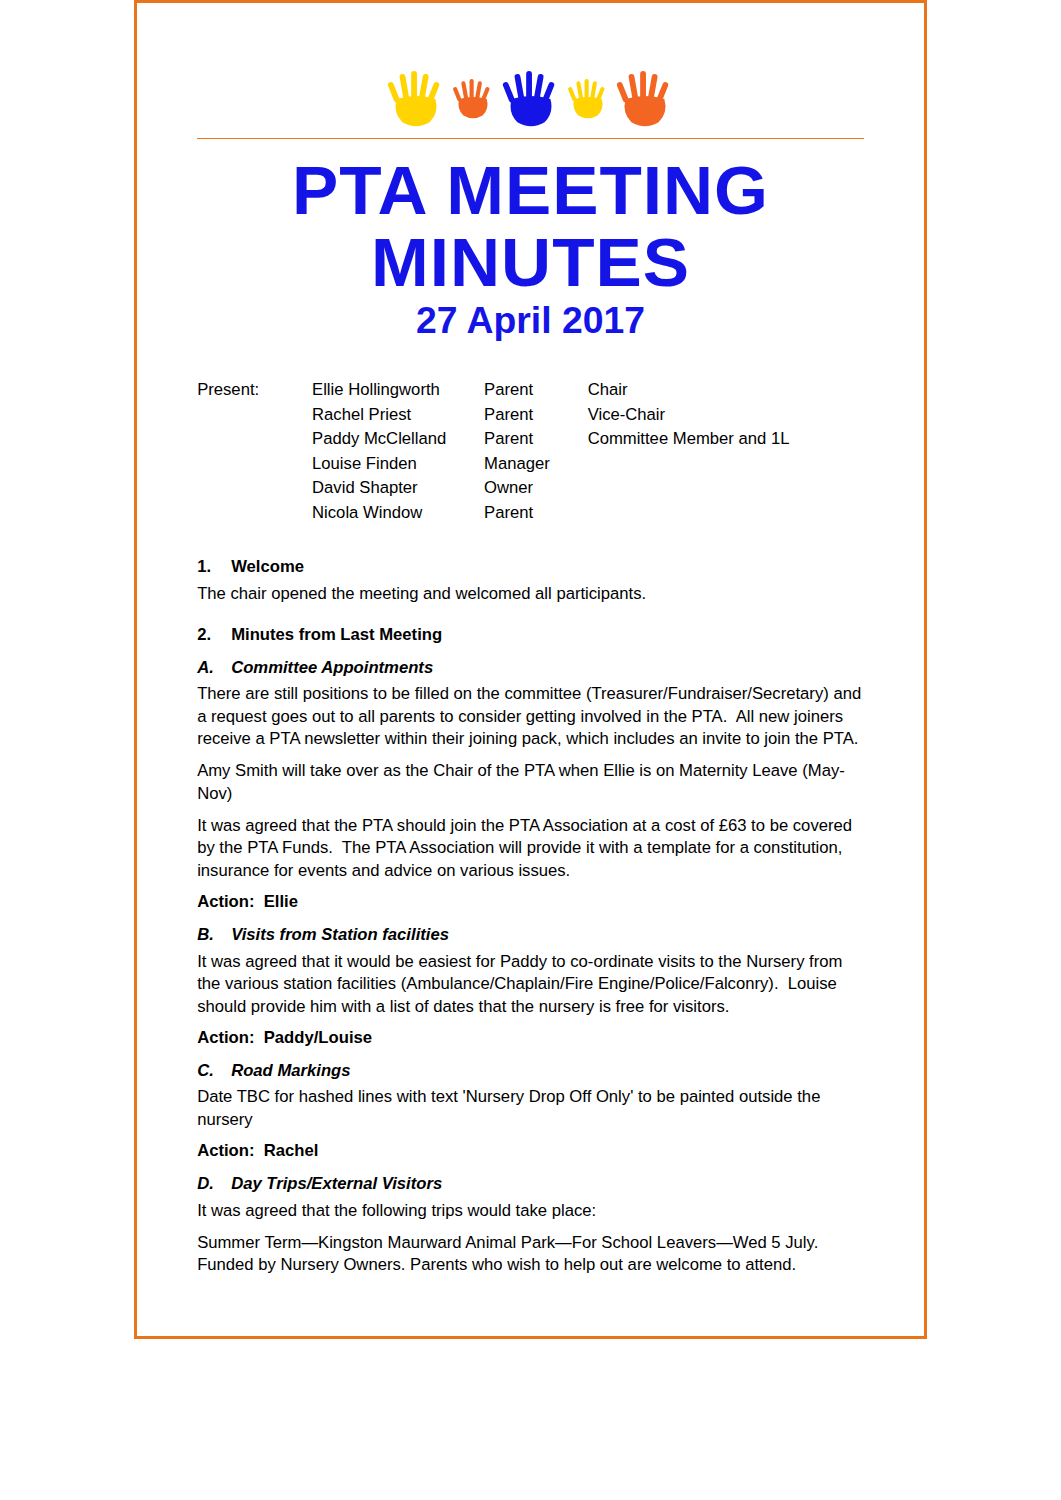PTA MEETING MINUTES
27 April 2017
| Present: | Ellie Hollingworth | Parent | Chair |
| | Rachel Priest | Parent | Vice-Chair |
| | Paddy McClelland | Parent | Committee Member and 1L |
| | Louise Finden | Manager | |
| | David Shapter | Owner | |
| | Nicola Window | Parent | |
1. Welcome
The chair opened the meeting and welcomed all participants.
2. Minutes from Last Meeting
A. Committee Appointments
There are still positions to be filled on the committee (Treasurer/Fundraiser/Secretary) and a request goes out to all parents to consider getting involved in the PTA. All new joiners receive a PTA newsletter within their joining pack, which includes an invite to join the PTA.
Amy Smith will take over as the Chair of the PTA when Ellie is on Maternity Leave (May-Nov)
It was agreed that the PTA should join the PTA Association at a cost of £63 to be covered by the PTA Funds. The PTA Association will provide it with a template for a constitution, insurance for events and advice on various issues.
Action: Ellie
B. Visits from Station facilities
It was agreed that it would be easiest for Paddy to co-ordinate visits to the Nursery from the various station facilities (Ambulance/Chaplain/Fire Engine/Police/Falconry). Louise should provide him with a list of dates that the nursery is free for visitors.
Action: Paddy/Louise
C. Road Markings
Date TBC for hashed lines with text 'Nursery Drop Off Only' to be painted outside the nursery
Action: Rachel
D. Day Trips/External Visitors
It was agreed that the following trips would take place:
Summer Term—Kingston Maurward Animal Park—For School Leavers—Wed 5 July. Funded by Nursery Owners. Parents who wish to help out are welcome to attend.